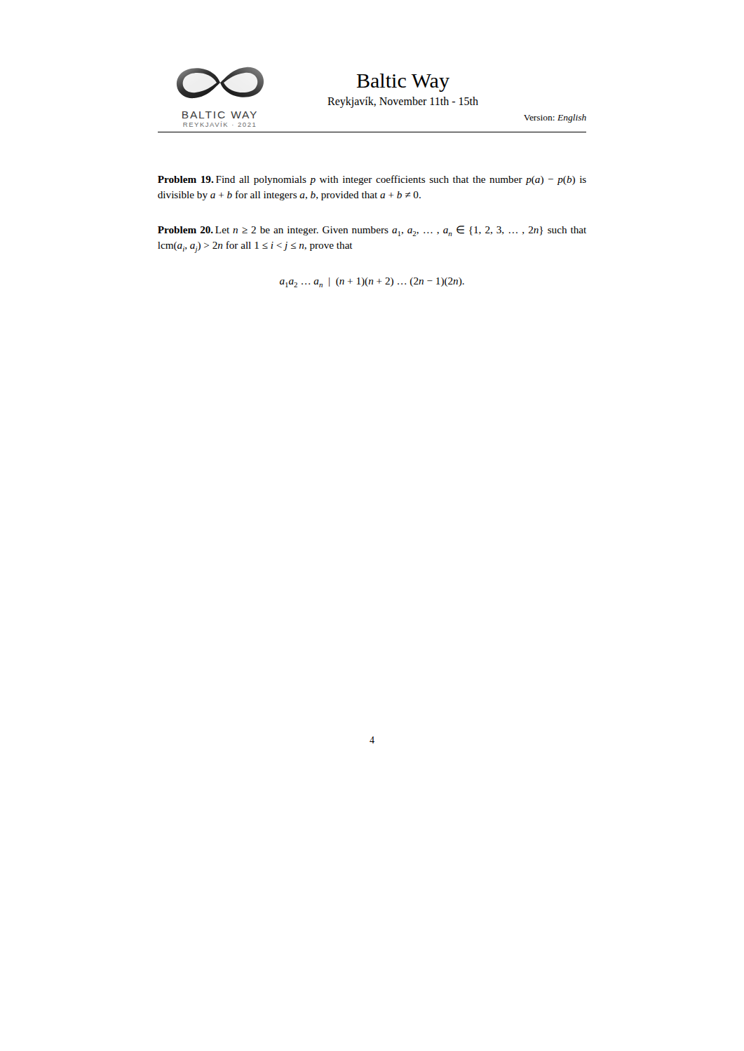BALTIC WAY REYKJAVÍK · 2021
Baltic Way
Reykjavík, November 11th - 15th
Version: English
Problem 19. Find all polynomials p with integer coefficients such that the number p(a) − p(b) is divisible by a + b for all integers a, b, provided that a + b ≠ 0.
Problem 20. Let n ≥ 2 be an integer. Given numbers a1, a2, … , an ∈ {1, 2, 3, … , 2n} such that lcm(ai, aj) > 2n for all 1 ≤ i < j ≤ n, prove that
a1a2 … an | (n + 1)(n + 2) … (2n − 1)(2n).
4